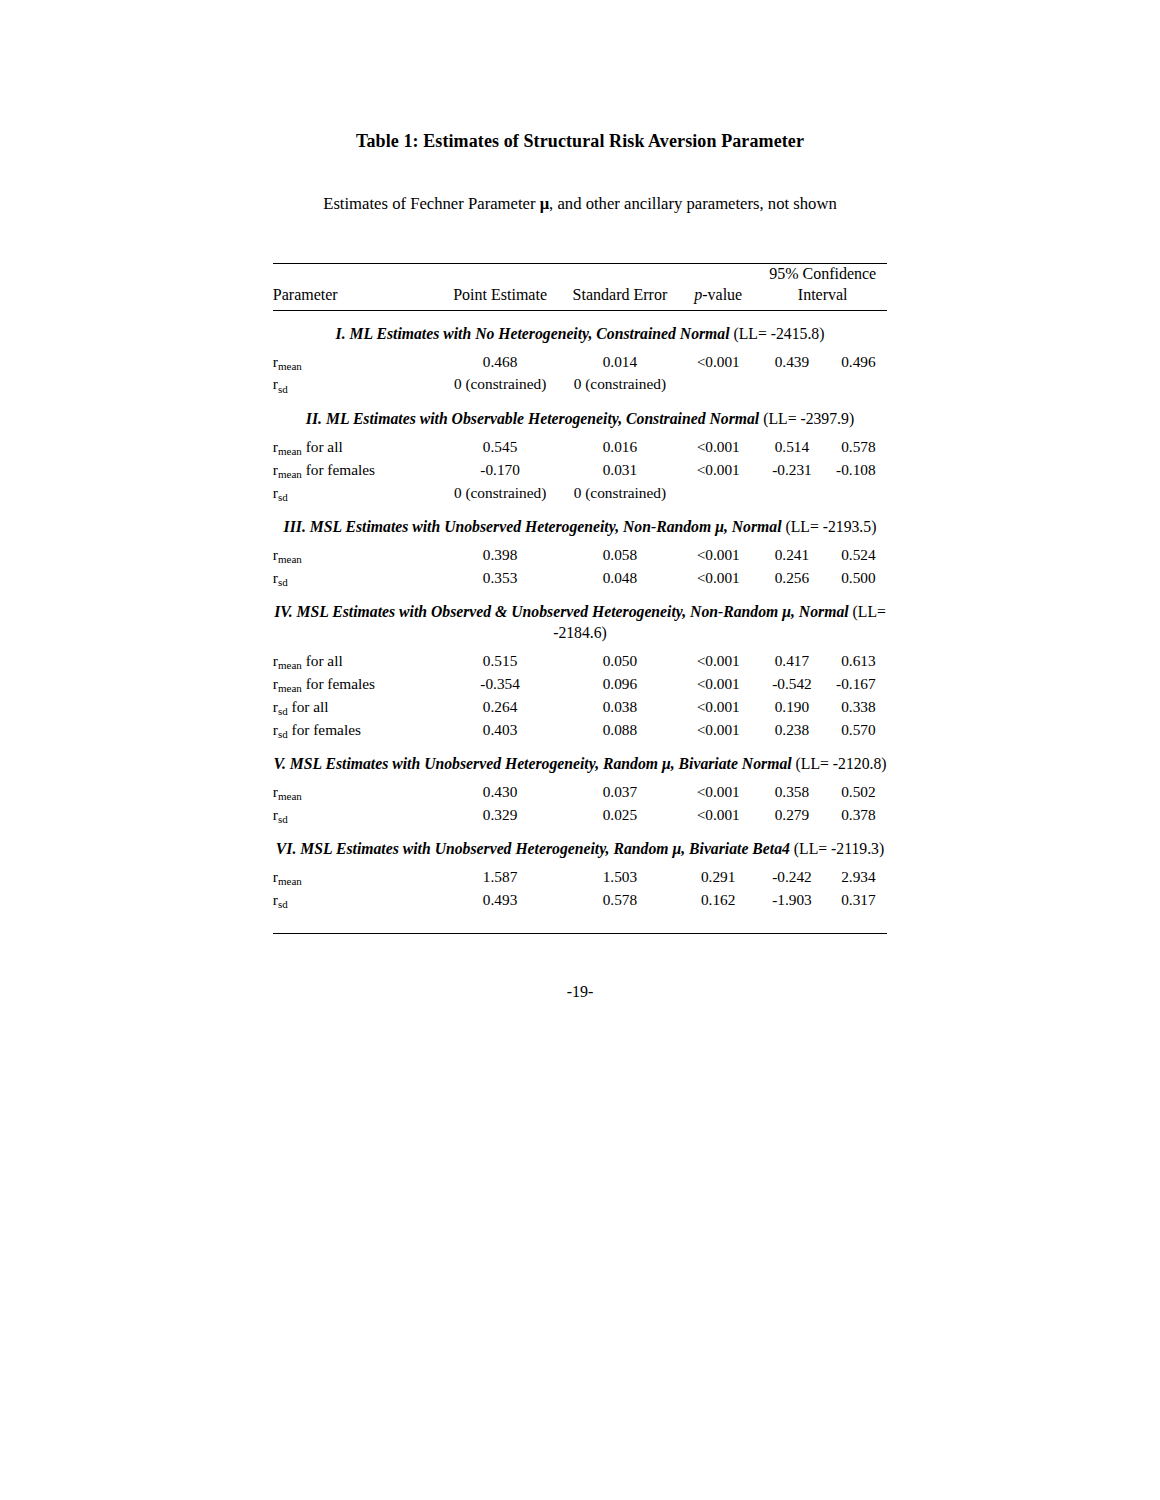Table 1: Estimates of Structural Risk Aversion Parameter
Estimates of Fechner Parameter μ, and other ancillary parameters, not shown
| Parameter | Point Estimate | Standard Error | p -value | 95% Confidence Interval |
| --- | --- | --- | --- | --- |
| I. ML Estimates with No Heterogeneity, Constrained Normal (LL= -2415.8) |
| r mean | 0.468 | 0.014 | <0.001 | 0.439 | 0.496 |
| r sd | 0 (constrained) | 0 (constrained) | | | |
| II. ML Estimates with Observable Heterogeneity, Constrained Normal (LL= -2397.9) |
| r mean for all | 0.545 | 0.016 | <0.001 | 0.514 | 0.578 |
| r mean for females | -0.170 | 0.031 | <0.001 | -0.231 | -0.108 |
| r sd | 0 (constrained) | 0 (constrained) | | | |
| III. MSL Estimates with Unobserved Heterogeneity, Non-Random μ , Normal (LL= -2193.5) |
| r mean | 0.398 | 0.058 | <0.001 | 0.241 | 0.524 |
| r sd | 0.353 | 0.048 | <0.001 | 0.256 | 0.500 |
| IV. MSL Estimates with Observed & Unobserved Heterogeneity, Non-Random μ , Normal (LL= -2184.6) |
| r mean for all | 0.515 | 0.050 | <0.001 | 0.417 | 0.613 |
| r mean for females | -0.354 | 0.096 | <0.001 | -0.542 | -0.167 |
| r sd for all | 0.264 | 0.038 | <0.001 | 0.190 | 0.338 |
| r sd for females | 0.403 | 0.088 | <0.001 | 0.238 | 0.570 |
| V. MSL Estimates with Unobserved Heterogeneity, Random μ , Bivariate Normal (LL= -2120.8) |
| r mean | 0.430 | 0.037 | <0.001 | 0.358 | 0.502 |
| r sd | 0.329 | 0.025 | <0.001 | 0.279 | 0.378 |
| VI. MSL Estimates with Unobserved Heterogeneity, Random μ , Bivariate Beta4 (LL= -2119.3) |
| r mean | 1.587 | 1.503 | 0.291 | -0.242 | 2.934 |
| r sd | 0.493 | 0.578 | 0.162 | -1.903 | 0.317 |
-19-